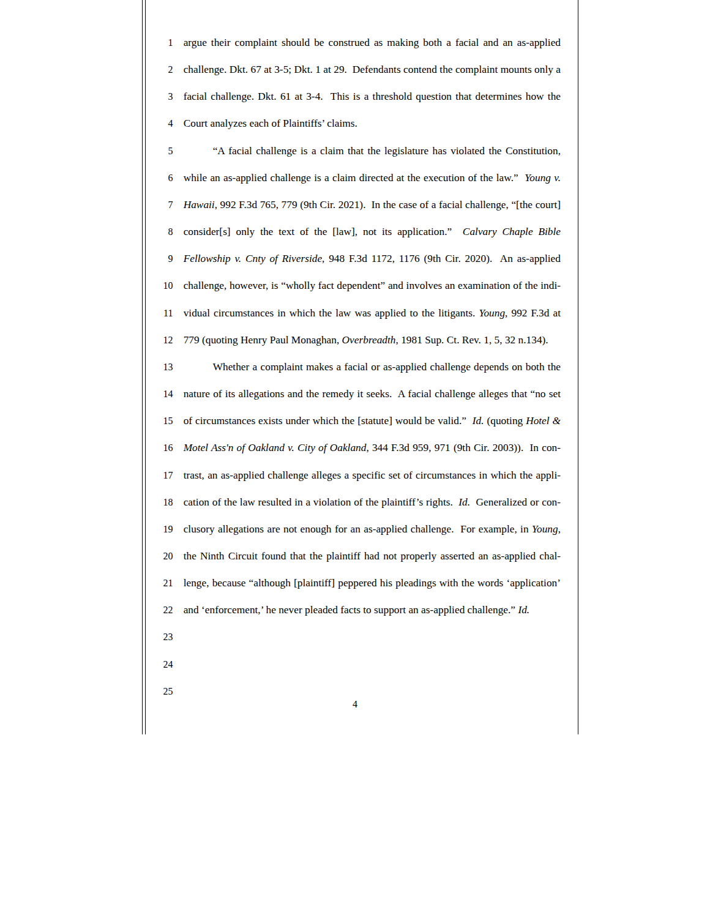1
2
3
4
5
6
7
8
9
10
11
12
13
14
15
16
17
18
19
20
21
22
23
24
25
argue their complaint should be construed as making both a facial and an as-applied challenge. Dkt. 67 at 3-5; Dkt. 1 at 29. Defendants contend the complaint mounts only a facial challenge. Dkt. 61 at 3-4. This is a threshold question that determines how the Court analyzes each of Plaintiffs’ claims.
“A facial challenge is a claim that the legislature has violated the Constitution, while an as-applied challenge is a claim directed at the execution of the law.” Young v. Hawaii, 992 F.3d 765, 779 (9th Cir. 2021). In the case of a facial challenge, “[the court] consider[s] only the text of the [law], not its application.” Calvary Chaple Bible Fellowship v. Cnty of Riverside, 948 F.3d 1172, 1176 (9th Cir. 2020). An as-applied challenge, however, is “wholly fact dependent” and involves an examination of the individual circumstances in which the law was applied to the litigants. Young, 992 F.3d at 779 (quoting Henry Paul Monaghan, Overbreadth, 1981 Sup. Ct. Rev. 1, 5, 32 n.134).
Whether a complaint makes a facial or as-applied challenge depends on both the nature of its allegations and the remedy it seeks. A facial challenge alleges that “no set of circumstances exists under which the [statute] would be valid.” Id. (quoting Hotel & Motel Ass'n of Oakland v. City of Oakland, 344 F.3d 959, 971 (9th Cir. 2003)). In contrast, an as-applied challenge alleges a specific set of circumstances in which the application of the law resulted in a violation of the plaintiff’s rights. Id. Generalized or conclusory allegations are not enough for an as-applied challenge. For example, in Young, the Ninth Circuit found that the plaintiff had not properly asserted an as-applied challenge, because “although [plaintiff] peppered his pleadings with the words ‘application’ and ‘enforcement,’ he never pleaded facts to support an as-applied challenge.” Id.
4